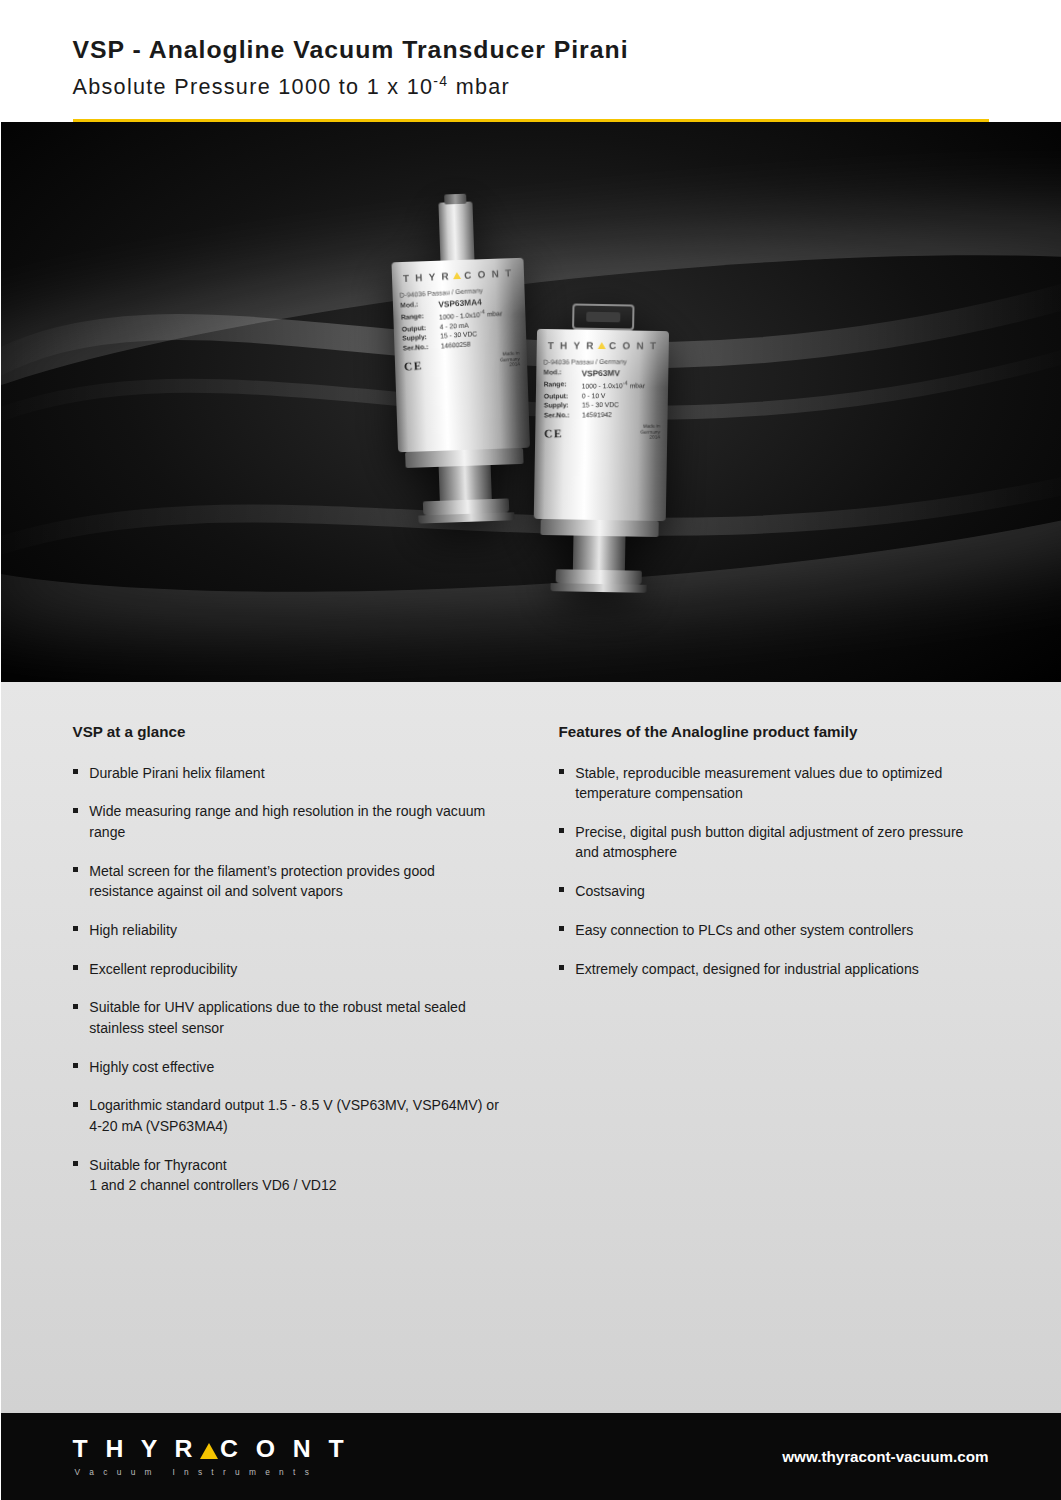VSP - Analogline Vacuum Transducer Pirani
Absolute Pressure 1000 to 1 x 10-4 mbar
T H Y R C O N T
D-94036 Passau / Germany
Mod.: VSP63MA4
Range: 1000 - 1.0x10-4 mbar
Output: 4 - 20 mA
Supply: 15 - 30 VDC
Ser.No.: 14600258
C E Made in
Germany
2014
T H Y R C O N T
D-94036 Passau / Germany
Mod.: VSP63MV
Range: 1000 - 1.0x10-4 mbar
Output: 0 - 10 V
Supply: 15 - 30 VDC
Ser.No.: 14591942
C E Made in
Germany
2014
VSP at a glance
Durable Pirani helix filament
Wide measuring range and high resolution in the rough vacuum range
Metal screen for the filament’s protection provides good resistance against oil and solvent vapors
High reliability
Excellent reproducibility
Suitable for UHV applications due to the robust metal sealed stainless steel sensor
Highly cost effective
Logarithmic standard output 1.5 - 8.5 V (VSP63MV, VSP64MV) or 4-20 mA (VSP63MA4)
Suitable for Thyracont
1 and 2 channel controllers VD6 / VD12
Features of the Analogline product family
Stable, reproducible measurement values due to optimized temperature compensation
Precise, digital push button digital adjustment of zero pressure and atmosphere
Costsaving
Easy connection to PLCs and other system controllers
Extremely compact, designed for industrial applications
T H Y R C O N T
V a c u u m I n s t r u m e n t s
www.thyracont-vacuum.com